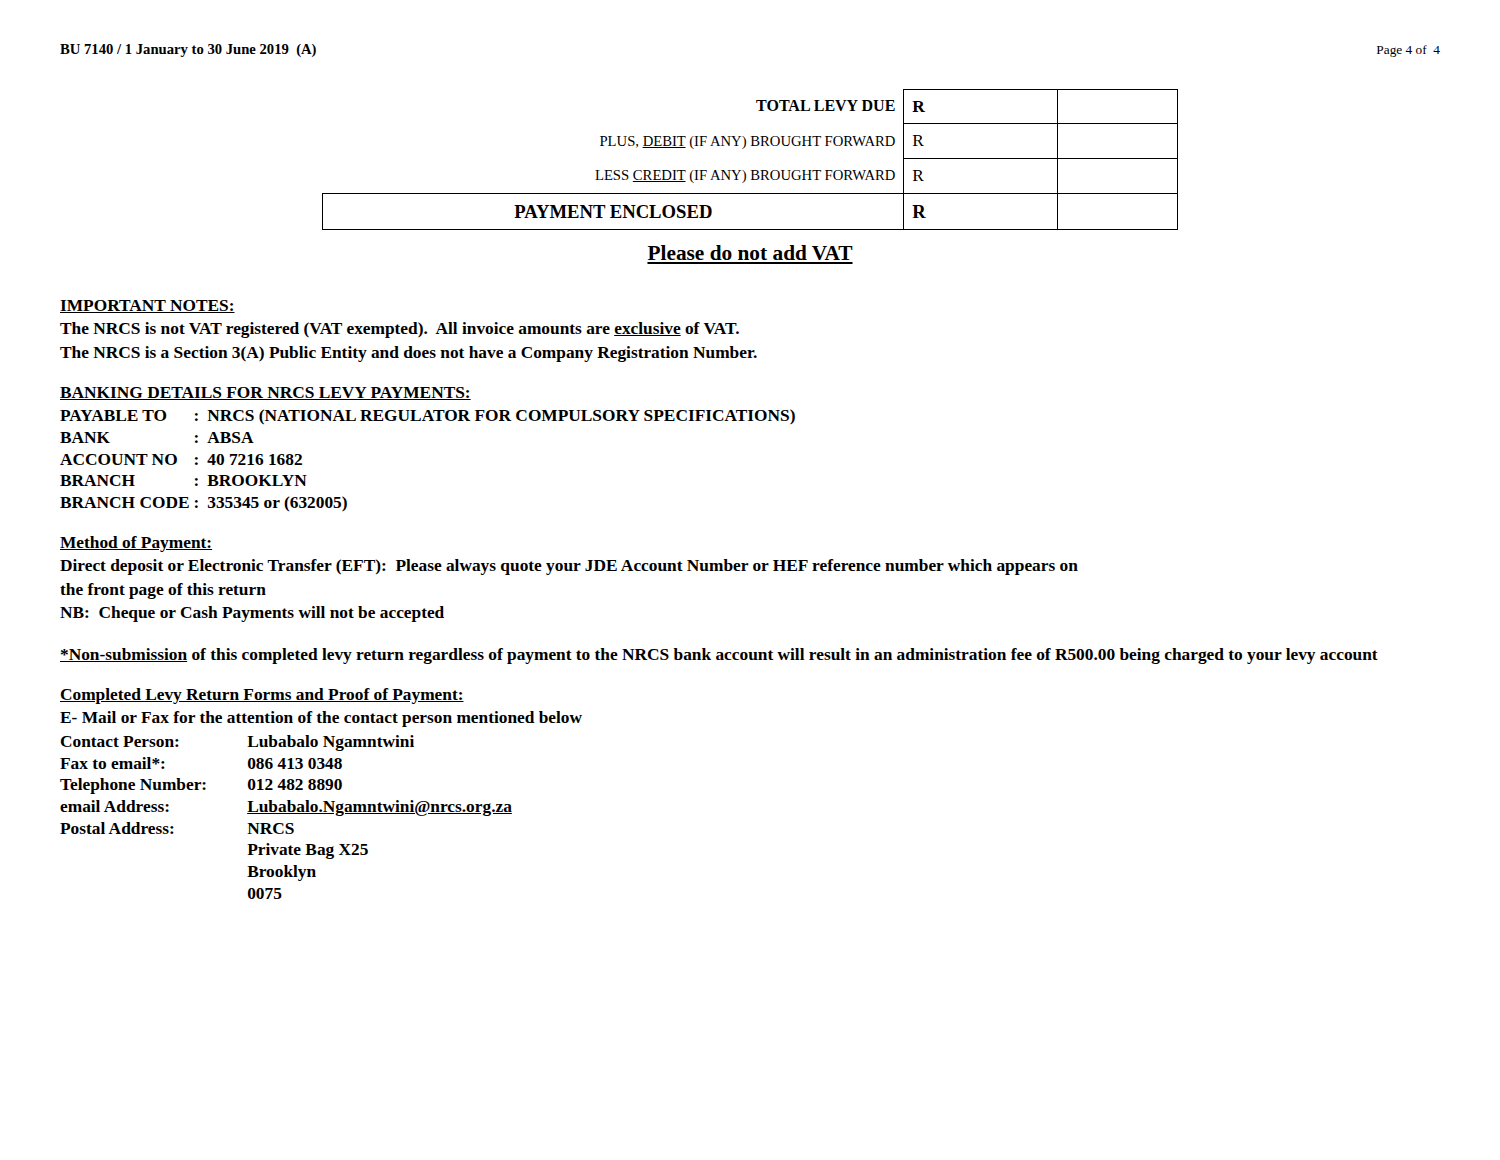BU 7140 / 1 January to 30 June 2019 (A)
Page 4 of 4
| TOTAL LEVY DUE | R | |
| PLUS, DEBIT (IF ANY) BROUGHT FORWARD | R | |
| LESS CREDIT (IF ANY) BROUGHT FORWARD | R | |
| PAYMENT ENCLOSED | R | |
Please do not add VAT
IMPORTANT NOTES:
The NRCS is not VAT registered (VAT exempted). All invoice amounts are exclusive of VAT.
The NRCS is a Section 3(A) Public Entity and does not have a Company Registration Number.
BANKING DETAILS FOR NRCS LEVY PAYMENTS:
| PAYABLE TO | : | NRCS (NATIONAL REGULATOR FOR COMPULSORY SPECIFICATIONS) |
| BANK | : | ABSA |
| ACCOUNT NO | : | 40 7216 1682 |
| BRANCH | : | BROOKLYN |
| BRANCH CODE | : | 335345 or (632005) |
Method of Payment:
Direct deposit or Electronic Transfer (EFT): Please always quote your JDE Account Number or HEF reference number which appears on
the front page of this return
NB: Cheque or Cash Payments will not be accepted
*Non-submission of this completed levy return regardless of payment to the NRCS bank account will result in an administration fee of R500.00 being charged to your levy account
Completed Levy Return Forms and Proof of Payment:
E- Mail or Fax for the attention of the contact person mentioned below
| Contact Person: | Lubabalo Ngamntwini |
| Fax to email*: | 086 413 0348 |
| Telephone Number: | 012 482 8890 |
| email Address: | Lubabalo.Ngamntwini@nrcs.org.za |
| Postal Address: | NRCS |
| | Private Bag X25 |
| | Brooklyn |
| | 0075 |